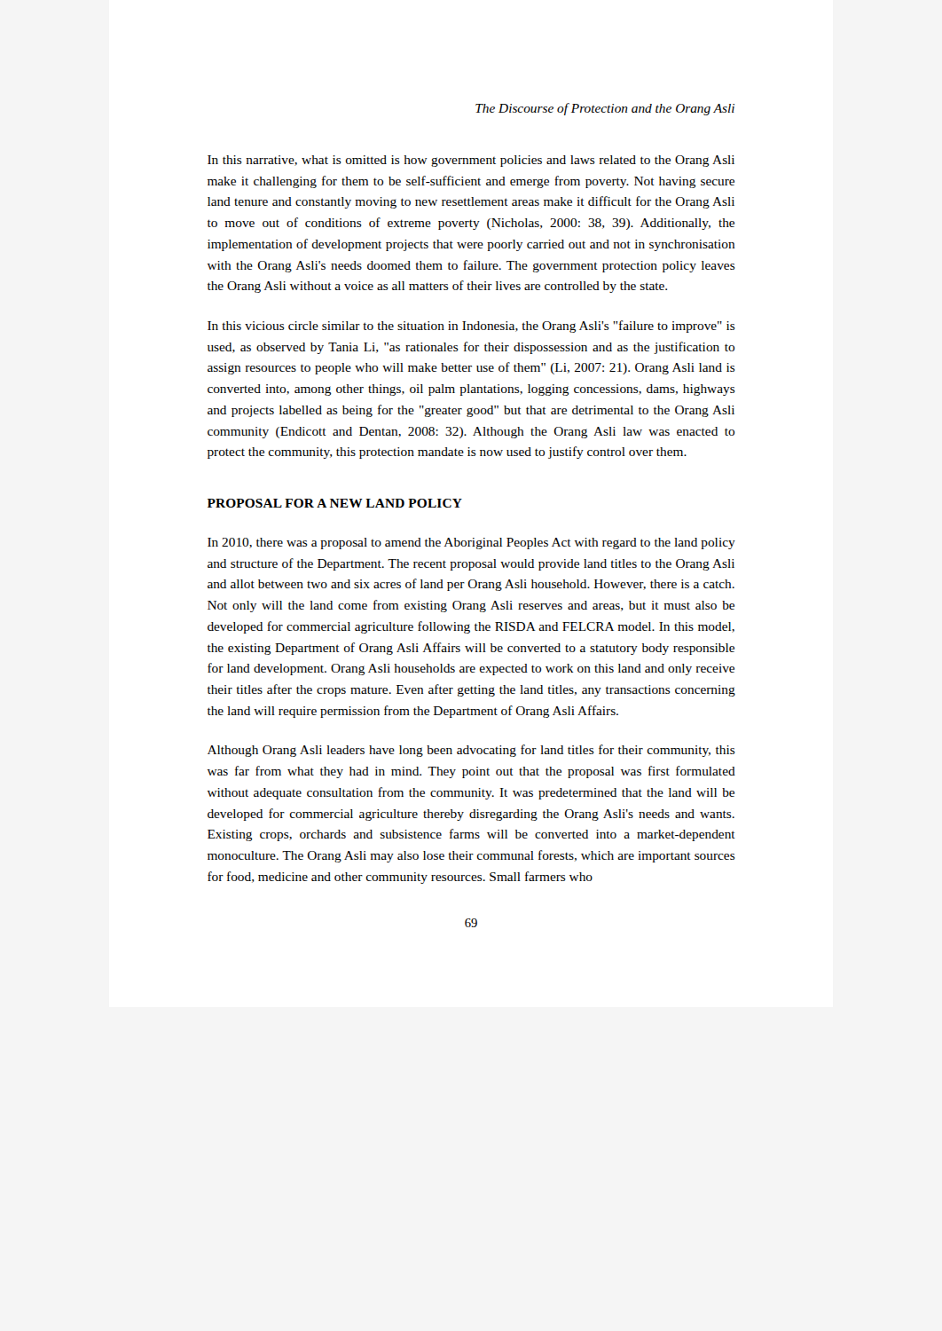The Discourse of Protection and the Orang Asli
In this narrative, what is omitted is how government policies and laws related to the Orang Asli make it challenging for them to be self-sufficient and emerge from poverty. Not having secure land tenure and constantly moving to new resettlement areas make it difficult for the Orang Asli to move out of conditions of extreme poverty (Nicholas, 2000: 38, 39). Additionally, the implementation of development projects that were poorly carried out and not in synchronisation with the Orang Asli's needs doomed them to failure. The government protection policy leaves the Orang Asli without a voice as all matters of their lives are controlled by the state.
In this vicious circle similar to the situation in Indonesia, the Orang Asli's "failure to improve" is used, as observed by Tania Li, "as rationales for their dispossession and as the justification to assign resources to people who will make better use of them" (Li, 2007: 21). Orang Asli land is converted into, among other things, oil palm plantations, logging concessions, dams, highways and projects labelled as being for the "greater good" but that are detrimental to the Orang Asli community (Endicott and Dentan, 2008: 32). Although the Orang Asli law was enacted to protect the community, this protection mandate is now used to justify control over them.
PROPOSAL FOR A NEW LAND POLICY
In 2010, there was a proposal to amend the Aboriginal Peoples Act with regard to the land policy and structure of the Department. The recent proposal would provide land titles to the Orang Asli and allot between two and six acres of land per Orang Asli household. However, there is a catch. Not only will the land come from existing Orang Asli reserves and areas, but it must also be developed for commercial agriculture following the RISDA and FELCRA model. In this model, the existing Department of Orang Asli Affairs will be converted to a statutory body responsible for land development. Orang Asli households are expected to work on this land and only receive their titles after the crops mature. Even after getting the land titles, any transactions concerning the land will require permission from the Department of Orang Asli Affairs.
Although Orang Asli leaders have long been advocating for land titles for their community, this was far from what they had in mind. They point out that the proposal was first formulated without adequate consultation from the community. It was predetermined that the land will be developed for commercial agriculture thereby disregarding the Orang Asli's needs and wants. Existing crops, orchards and subsistence farms will be converted into a market-dependent monoculture. The Orang Asli may also lose their communal forests, which are important sources for food, medicine and other community resources. Small farmers who
69